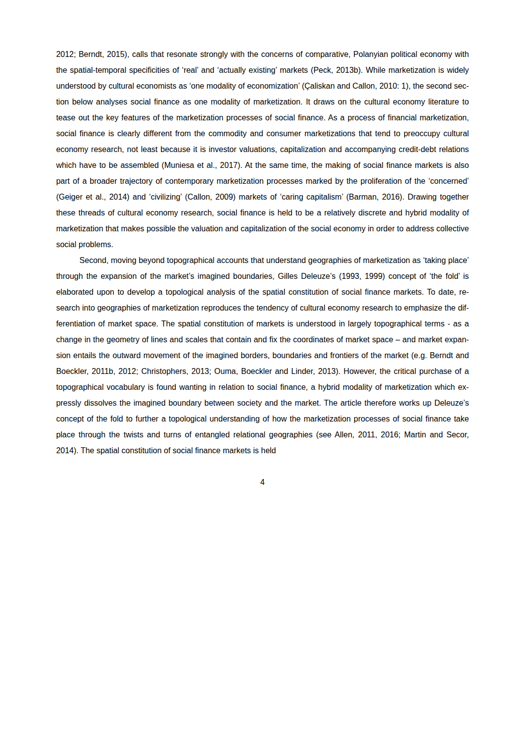2012; Berndt, 2015), calls that resonate strongly with the concerns of comparative, Polanyian political economy with the spatial-temporal specificities of ‘real’ and ‘actually existing’ markets (Peck, 2013b). While marketization is widely understood by cultural economists as ‘one modality of economization’ (Çaliskan and Callon, 2010: 1), the second section below analyses social finance as one modality of marketization. It draws on the cultural economy literature to tease out the key features of the marketization processes of social finance. As a process of financial marketization, social finance is clearly different from the commodity and consumer marketizations that tend to preoccupy cultural economy research, not least because it is investor valuations, capitalization and accompanying credit-debt relations which have to be assembled (Muniesa et al., 2017). At the same time, the making of social finance markets is also part of a broader trajectory of contemporary marketization processes marked by the proliferation of the ‘concerned’ (Geiger et al., 2014) and ‘civilizing’ (Callon, 2009) markets of ‘caring capitalism’ (Barman, 2016). Drawing together these threads of cultural economy research, social finance is held to be a relatively discrete and hybrid modality of marketization that makes possible the valuation and capitalization of the social economy in order to address collective social problems.
Second, moving beyond topographical accounts that understand geographies of marketization as ‘taking place’ through the expansion of the market’s imagined boundaries, Gilles Deleuze’s (1993, 1999) concept of ‘the fold’ is elaborated upon to develop a topological analysis of the spatial constitution of social finance markets. To date, research into geographies of marketization reproduces the tendency of cultural economy research to emphasize the differentiation of market space. The spatial constitution of markets is understood in largely topographical terms - as a change in the geometry of lines and scales that contain and fix the coordinates of market space – and market expansion entails the outward movement of the imagined borders, boundaries and frontiers of the market (e.g. Berndt and Boeckler, 2011b, 2012; Christophers, 2013; Ouma, Boeckler and Linder, 2013). However, the critical purchase of a topographical vocabulary is found wanting in relation to social finance, a hybrid modality of marketization which expressly dissolves the imagined boundary between society and the market. The article therefore works up Deleuze’s concept of the fold to further a topological understanding of how the marketization processes of social finance take place through the twists and turns of entangled relational geographies (see Allen, 2011, 2016; Martin and Secor, 2014). The spatial constitution of social finance markets is held
4